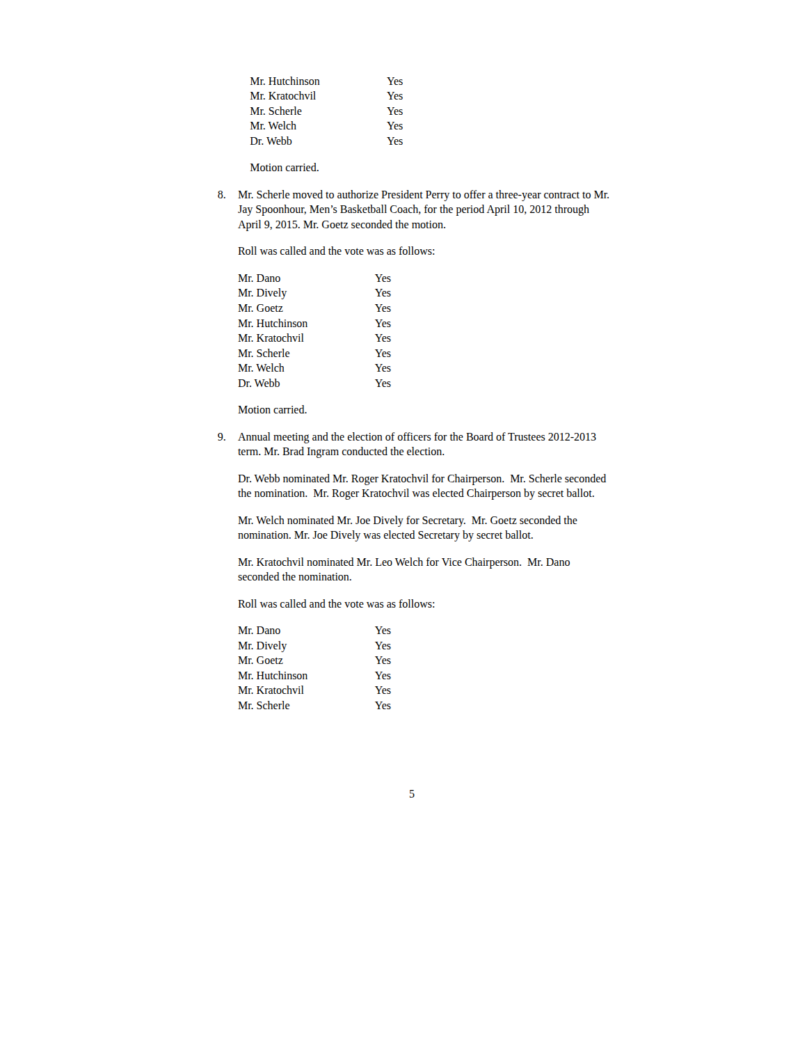| Mr. Hutchinson | Yes |
| Mr. Kratochvil | Yes |
| Mr. Scherle | Yes |
| Mr. Welch | Yes |
| Dr. Webb | Yes |
Motion carried.
8.
Mr. Scherle moved to authorize President Perry to offer a three-year contract to Mr. Jay Spoonhour, Men’s Basketball Coach, for the period April 10, 2012 through April 9, 2015. Mr. Goetz seconded the motion.
Roll was called and the vote was as follows:
| Mr. Dano | Yes |
| Mr. Dively | Yes |
| Mr. Goetz | Yes |
| Mr. Hutchinson | Yes |
| Mr. Kratochvil | Yes |
| Mr. Scherle | Yes |
| Mr. Welch | Yes |
| Dr. Webb | Yes |
Motion carried.
9.
Annual meeting and the election of officers for the Board of Trustees 2012-2013 term. Mr. Brad Ingram conducted the election.
Dr. Webb nominated Mr. Roger Kratochvil for Chairperson. Mr. Scherle seconded the nomination. Mr. Roger Kratochvil was elected Chairperson by secret ballot.
Mr. Welch nominated Mr. Joe Dively for Secretary. Mr. Goetz seconded the nomination. Mr. Joe Dively was elected Secretary by secret ballot.
Mr. Kratochvil nominated Mr. Leo Welch for Vice Chairperson. Mr. Dano seconded the nomination.
Roll was called and the vote was as follows:
| Mr. Dano | Yes |
| Mr. Dively | Yes |
| Mr. Goetz | Yes |
| Mr. Hutchinson | Yes |
| Mr. Kratochvil | Yes |
| Mr. Scherle | Yes |
5